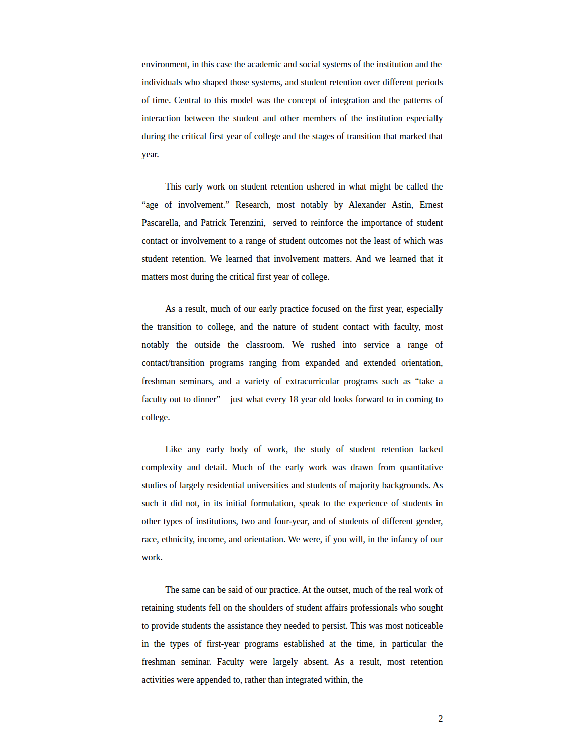environment, in this case the academic and social systems of the institution and the
individuals who shaped those systems, and student retention over different periods of time. Central to this model was the concept of integration and the patterns of interaction between the student and other members of the institution especially during the critical first year of college and the stages of transition that marked that year.
This early work on student retention ushered in what might be called the “age of involvement.” Research, most notably by Alexander Astin, Ernest Pascarella, and Patrick Terenzini, served to reinforce the importance of student contact or involvement to a range of student outcomes not the least of which was student retention. We learned that involvement matters. And we learned that it matters most during the critical first year of college.
As a result, much of our early practice focused on the first year, especially the transition to college, and the nature of student contact with faculty, most notably the outside the classroom. We rushed into service a range of contact/transition programs ranging from expanded and extended orientation, freshman seminars, and a variety of extracurricular programs such as “take a faculty out to dinner” – just what every 18 year old looks forward to in coming to college.
Like any early body of work, the study of student retention lacked complexity and detail. Much of the early work was drawn from quantitative studies of largely residential universities and students of majority backgrounds. As such it did not, in its initial formulation, speak to the experience of students in other types of institutions, two and four-year, and of students of different gender, race, ethnicity, income, and orientation. We were, if you will, in the infancy of our work.
The same can be said of our practice. At the outset, much of the real work of retaining students fell on the shoulders of student affairs professionals who sought to provide students the assistance they needed to persist. This was most noticeable in the types of first-year programs established at the time, in particular the freshman seminar. Faculty were largely absent. As a result, most retention activities were appended to, rather than integrated within, the
2